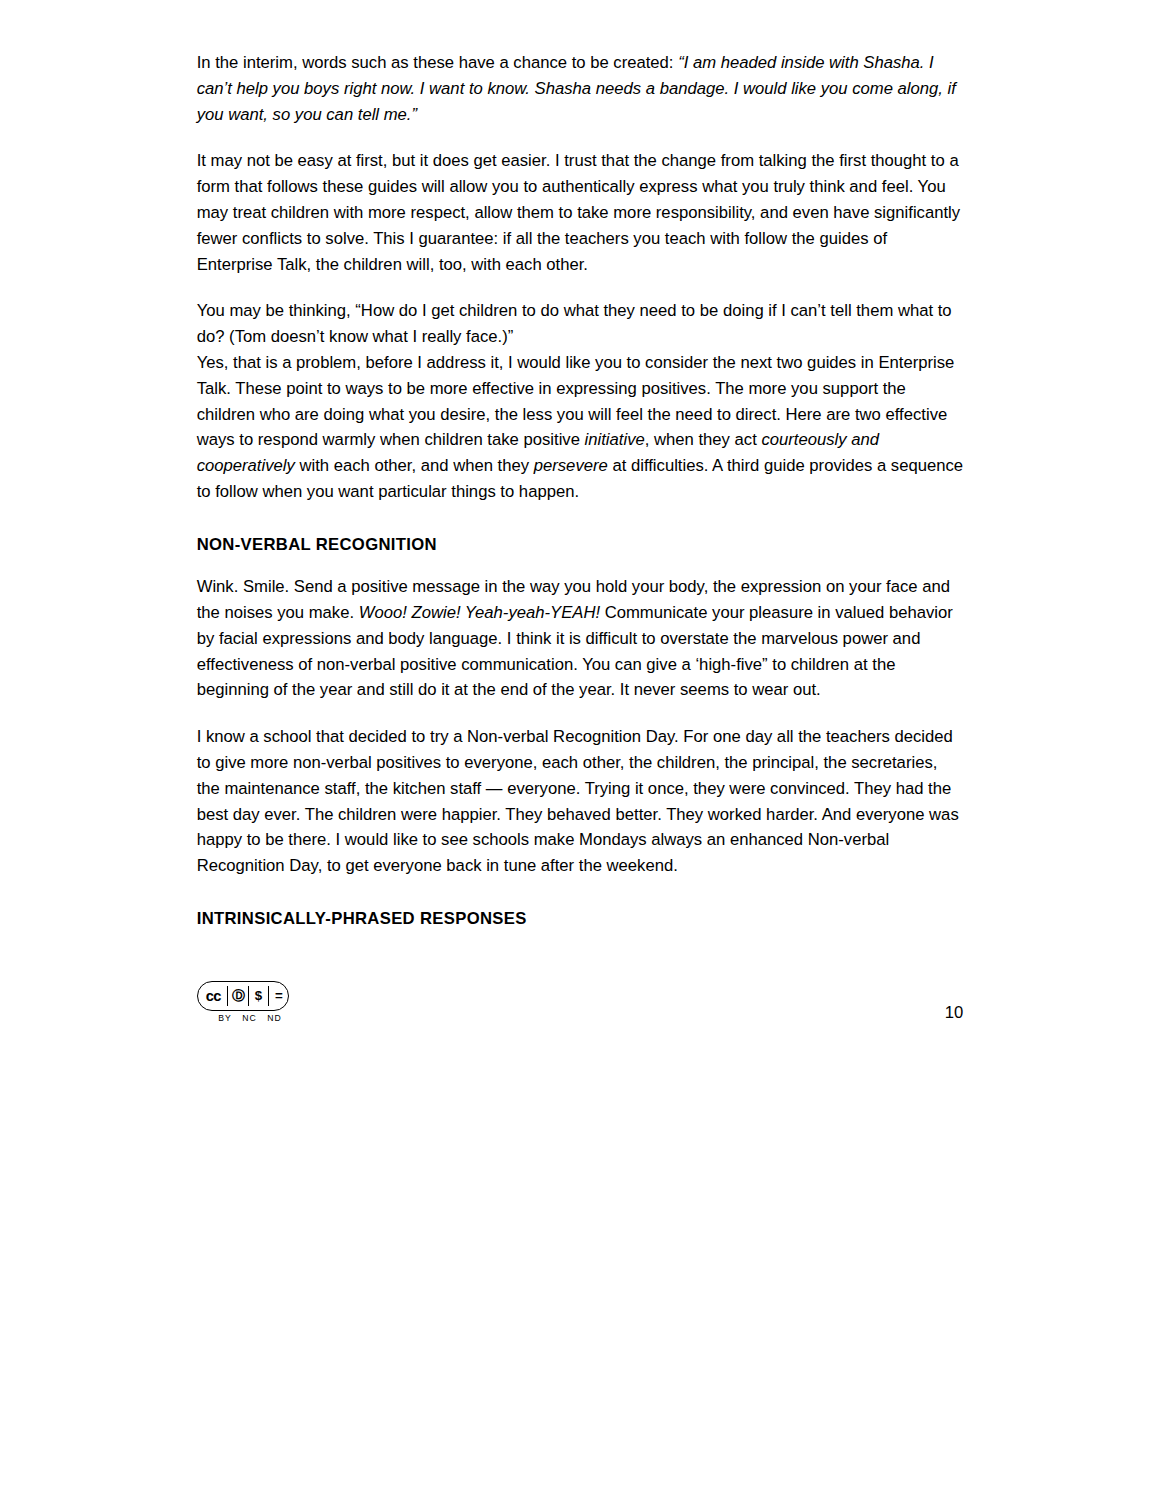In the interim, words such as these have a chance to be created: “I am headed inside with Shasha. I can’t help you boys right now. I want to know. Shasha needs a bandage. I would like you come along, if you want, so you can tell me.”
It may not be easy at first, but it does get easier. I trust that the change from talking the first thought to a form that follows these guides will allow you to authentically express what you truly think and feel. You may treat children with more respect, allow them to take more responsibility, and even have significantly fewer conflicts to solve. This I guarantee: if all the teachers you teach with follow the guides of Enterprise Talk, the children will, too, with each other.
You may be thinking, “How do I get children to do what they need to be doing if I can’t tell them what to do? (Tom doesn’t know what I really face.)”
Yes, that is a problem, before I address it, I would like you to consider the next two guides in Enterprise Talk. These point to ways to be more effective in expressing positives. The more you support the children who are doing what you desire, the less you will feel the need to direct. Here are two effective ways to respond warmly when children take positive initiative, when they act courteously and cooperatively with each other, and when they persevere at difficulties. A third guide provides a sequence to follow when you want particular things to happen.
NON-VERBAL RECOGNITION
Wink. Smile. Send a positive message in the way you hold your body, the expression on your face and the noises you make. Wooo! Zowie! Yeah-yeah-YEAH! Communicate your pleasure in valued behavior by facial expressions and body language. I think it is difficult to overstate the marvelous power and effectiveness of non-verbal positive communication. You can give a ‘high-five” to children at the beginning of the year and still do it at the end of the year. It never seems to wear out.
I know a school that decided to try a Non-verbal Recognition Day. For one day all the teachers decided to give more non-verbal positives to everyone, each other, the children, the principal, the secretaries, the maintenance staff, the kitchen staff — everyone. Trying it once, they were convinced. They had the best day ever. The children were happier. They behaved better. They worked harder. And everyone was happy to be there. I would like to see schools make Mondays always an enhanced Non-verbal Recognition Day, to get everyone back in tune after the weekend.
INTRINSICALLY-PHRASED RESPONSES
cc Ⓓ $ =
BY NC ND
10